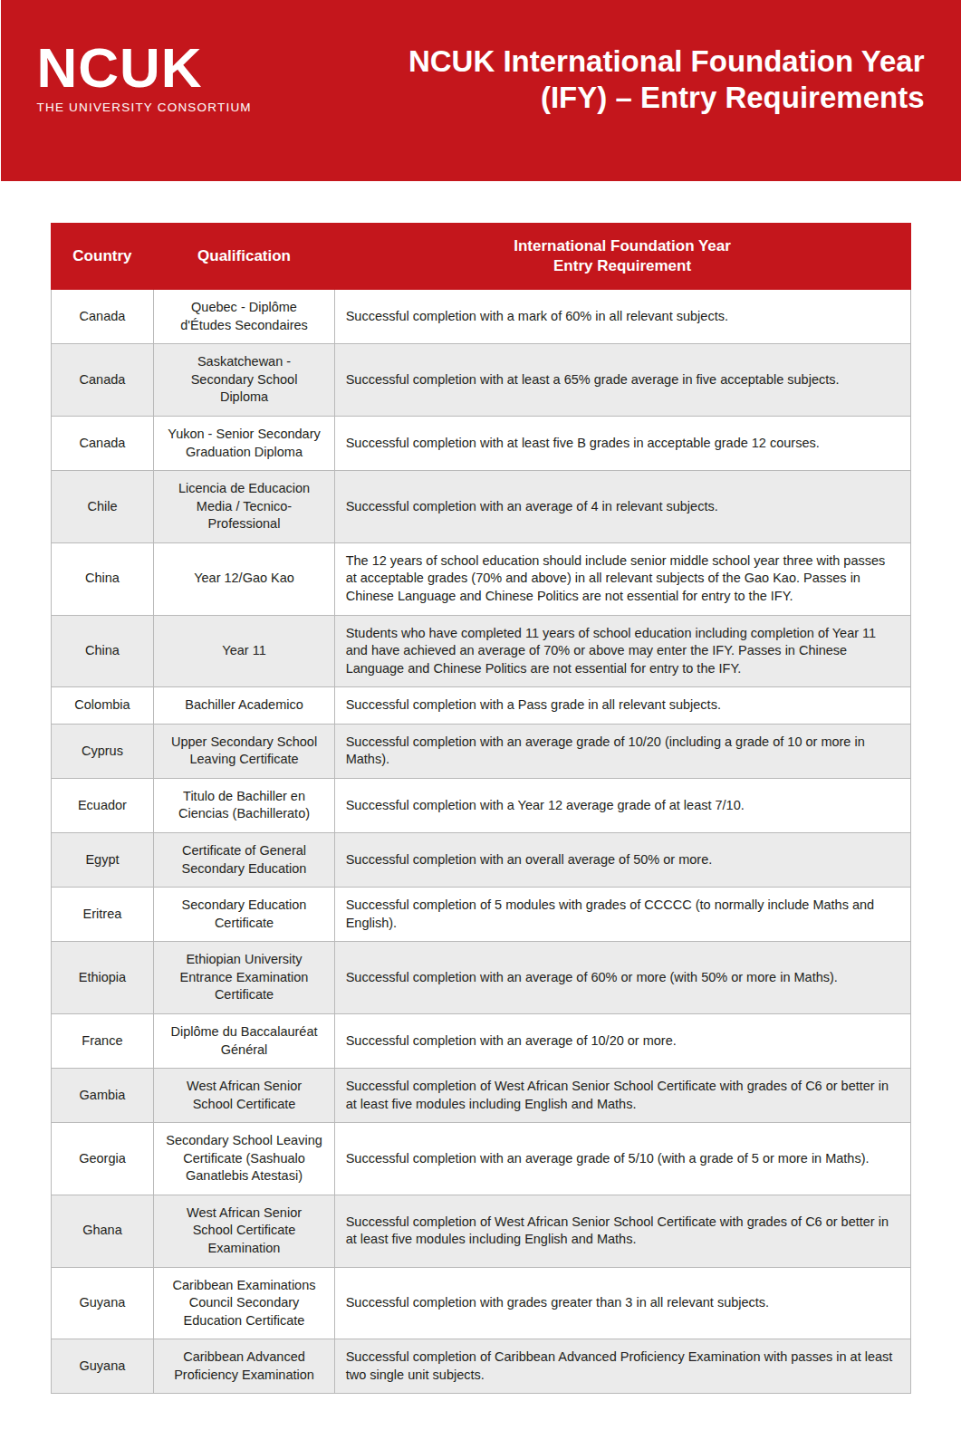NCUK
THE UNIVERSITY CONSORTIUM
NCUK International Foundation Year
(IFY) – Entry Requirements
| Country | Qualification | International Foundation Year Entry Requirement |
| --- | --- | --- |
| Canada | Quebec - Diplôme d'Études Secondaires | Successful completion with a mark of 60% in all relevant subjects. |
| Canada | Saskatchewan - Secondary School Diploma | Successful completion with at least a 65% grade average in five acceptable subjects. |
| Canada | Yukon - Senior Secondary Graduation Diploma | Successful completion with at least five B grades in acceptable grade 12 courses. |
| Chile | Licencia de Educacion Media / Tecnico-Professional | Successful completion with an average of 4 in relevant subjects. |
| China | Year 12/Gao Kao | The 12 years of school education should include senior middle school year three with passes at acceptable grades (70% and above) in all relevant subjects of the Gao Kao. Passes in Chinese Language and Chinese Politics are not essential for entry to the IFY. |
| China | Year 11 | Students who have completed 11 years of school education including completion of Year 11 and have achieved an average of 70% or above may enter the IFY. Passes in Chinese Language and Chinese Politics are not essential for entry to the IFY. |
| Colombia | Bachiller Academico | Successful completion with a Pass grade in all relevant subjects. |
| Cyprus | Upper Secondary School Leaving Certificate | Successful completion with an average grade of 10/20 (including a grade of 10 or more in Maths). |
| Ecuador | Titulo de Bachiller en Ciencias (Bachillerato) | Successful completion with a Year 12 average grade of at least 7/10. |
| Egypt | Certificate of General Secondary Education | Successful completion with an overall average of 50% or more. |
| Eritrea | Secondary Education Certificate | Successful completion of 5 modules with grades of CCCCC (to normally include Maths and English). |
| Ethiopia | Ethiopian University Entrance Examination Certificate | Successful completion with an average of 60% or more (with 50% or more in Maths). |
| France | Diplôme du Baccalauréat Général | Successful completion with an average of 10/20 or more. |
| Gambia | West African Senior School Certificate | Successful completion of West African Senior School Certificate with grades of C6 or better in at least five modules including English and Maths. |
| Georgia | Secondary School Leaving Certificate (Sashualo Ganatlebis Atestasi) | Successful completion with an average grade of 5/10 (with a grade of 5 or more in Maths). |
| Ghana | West African Senior School Certificate Examination | Successful completion of West African Senior School Certificate with grades of C6 or better in at least five modules including English and Maths. |
| Guyana | Caribbean Examinations Council Secondary Education Certificate | Successful completion with grades greater than 3 in all relevant subjects. |
| Guyana | Caribbean Advanced Proficiency Examination | Successful completion of Caribbean Advanced Proficiency Examination with passes in at least two single unit subjects. |